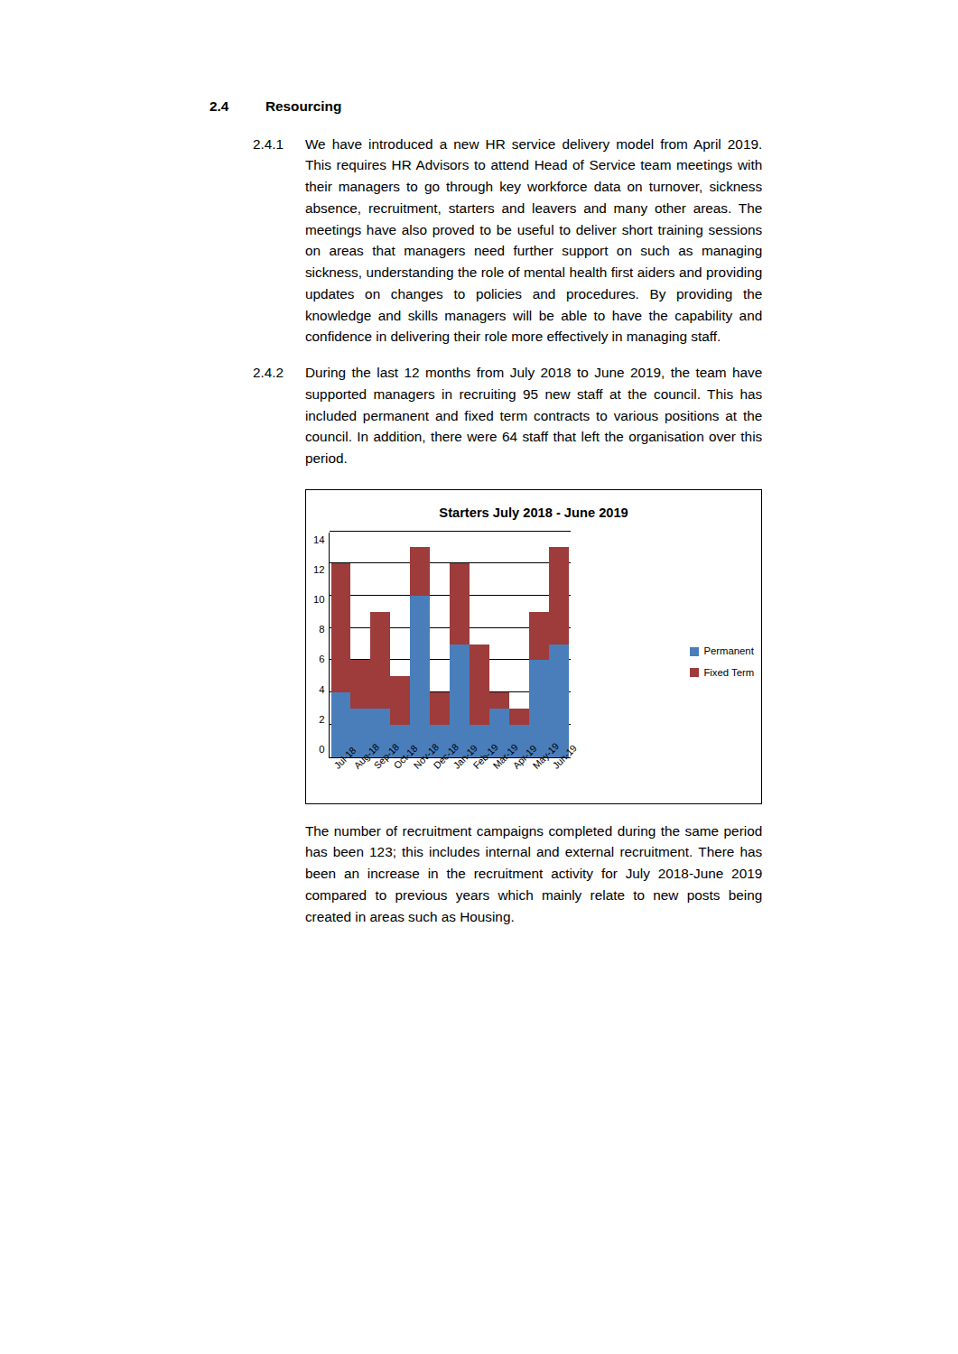2.4 Resourcing
2.4.1
We have introduced a new HR service delivery model from April 2019. This requires HR Advisors to attend Head of Service team meetings with their managers to go through key workforce data on turnover, sickness absence, recruitment, starters and leavers and many other areas. The meetings have also proved to be useful to deliver short training sessions on areas that managers need further support on such as managing sickness, understanding the role of mental health first aiders and providing updates on changes to policies and procedures. By providing the knowledge and skills managers will be able to have the capability and confidence in delivering their role more effectively in managing staff.
2.4.2
During the last 12 months from July 2018 to June 2019, the team have supported managers in recruiting 95 new staff at the council. This has included permanent and fixed term contracts to various positions at the council. In addition, there were 64 staff that left the organisation over this period.
Starters July 2018 - June 2019
14 12 10 8 6 4 2 0
Jul-18 Aug-18 Sep-18 Oct-18 Nov-18 Dec-18 Jan-19 Feb-19 Mar-19 Apr-19 May-19 Jun-19
Permanent
Fixed Term
The number of recruitment campaigns completed during the same period has been 123; this includes internal and external recruitment. There has been an increase in the recruitment activity for July 2018-June 2019 compared to previous years which mainly relate to new posts being created in areas such as Housing.